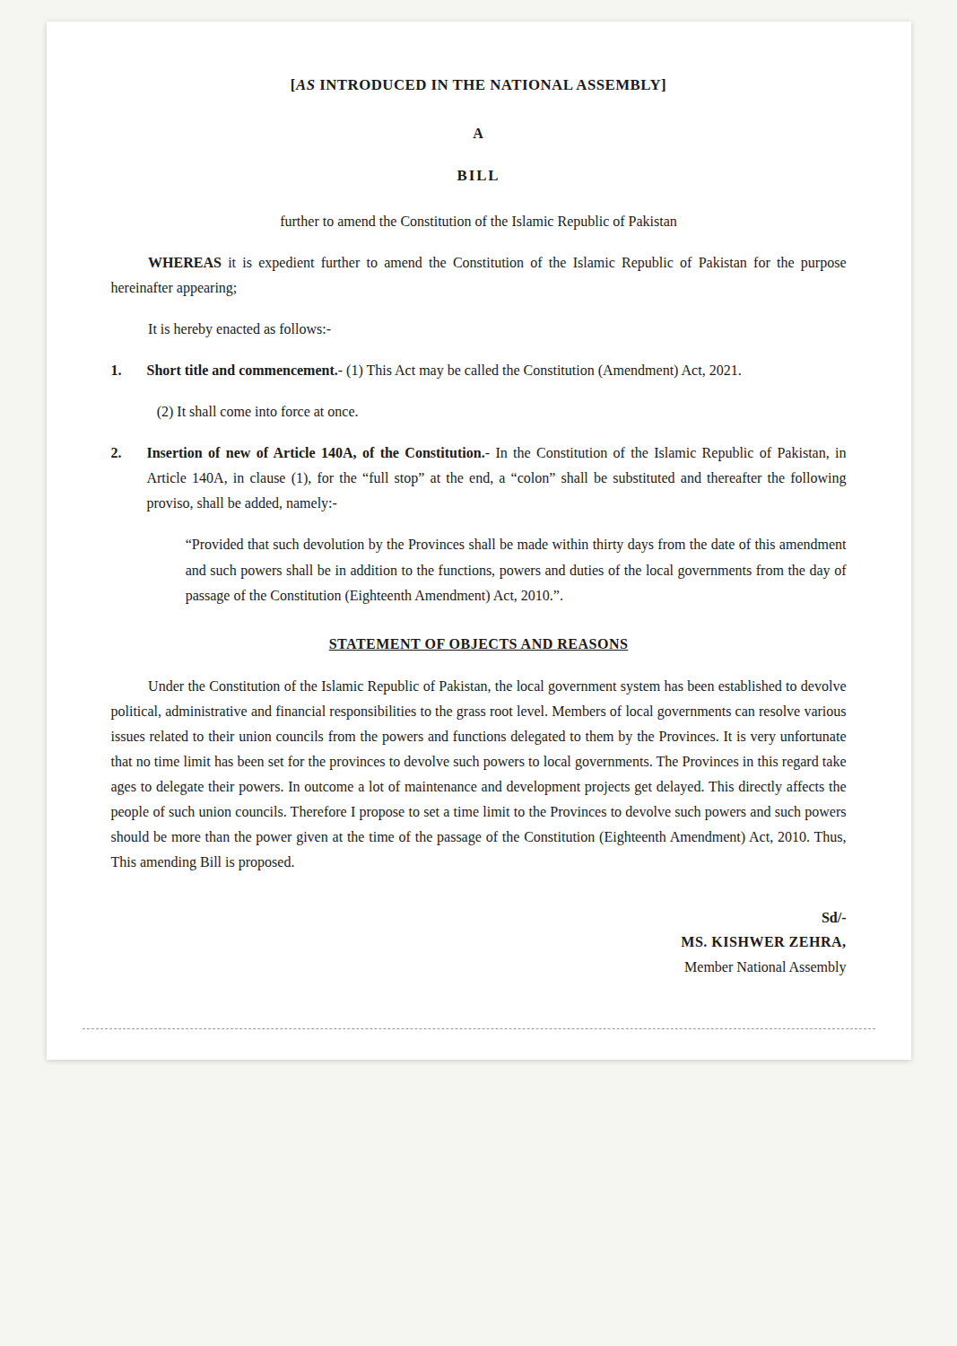[AS INTRODUCED IN THE NATIONAL ASSEMBLY]
A
BILL
further to amend the Constitution of the Islamic Republic of Pakistan
WHEREAS it is expedient further to amend the Constitution of the Islamic Republic of Pakistan for the purpose hereinafter appearing;
It is hereby enacted as follows:-
1. Short title and commencement.- (1) This Act may be called the Constitution (Amendment) Act, 2021.
(2) It shall come into force at once.
2. Insertion of new of Article 140A, of the Constitution.- In the Constitution of the Islamic Republic of Pakistan, in Article 140A, in clause (1), for the “full stop” at the end, a “colon” shall be substituted and thereafter the following proviso, shall be added, namely:-
“Provided that such devolution by the Provinces shall be made within thirty days from the date of this amendment and such powers shall be in addition to the functions, powers and duties of the local governments from the day of passage of the Constitution (Eighteenth Amendment) Act, 2010.”.
STATEMENT OF OBJECTS AND REASONS
Under the Constitution of the Islamic Republic of Pakistan, the local government system has been established to devolve political, administrative and financial responsibilities to the grass root level. Members of local governments can resolve various issues related to their union councils from the powers and functions delegated to them by the Provinces. It is very unfortunate that no time limit has been set for the provinces to devolve such powers to local governments. The Provinces in this regard take ages to delegate their powers. In outcome a lot of maintenance and development projects get delayed. This directly affects the people of such union councils. Therefore I propose to set a time limit to the Provinces to devolve such powers and such powers should be more than the power given at the time of the passage of the Constitution (Eighteenth Amendment) Act, 2010. Thus, This amending Bill is proposed.
Sd/-
MS. KISHWER ZEHRA,
Member National Assembly